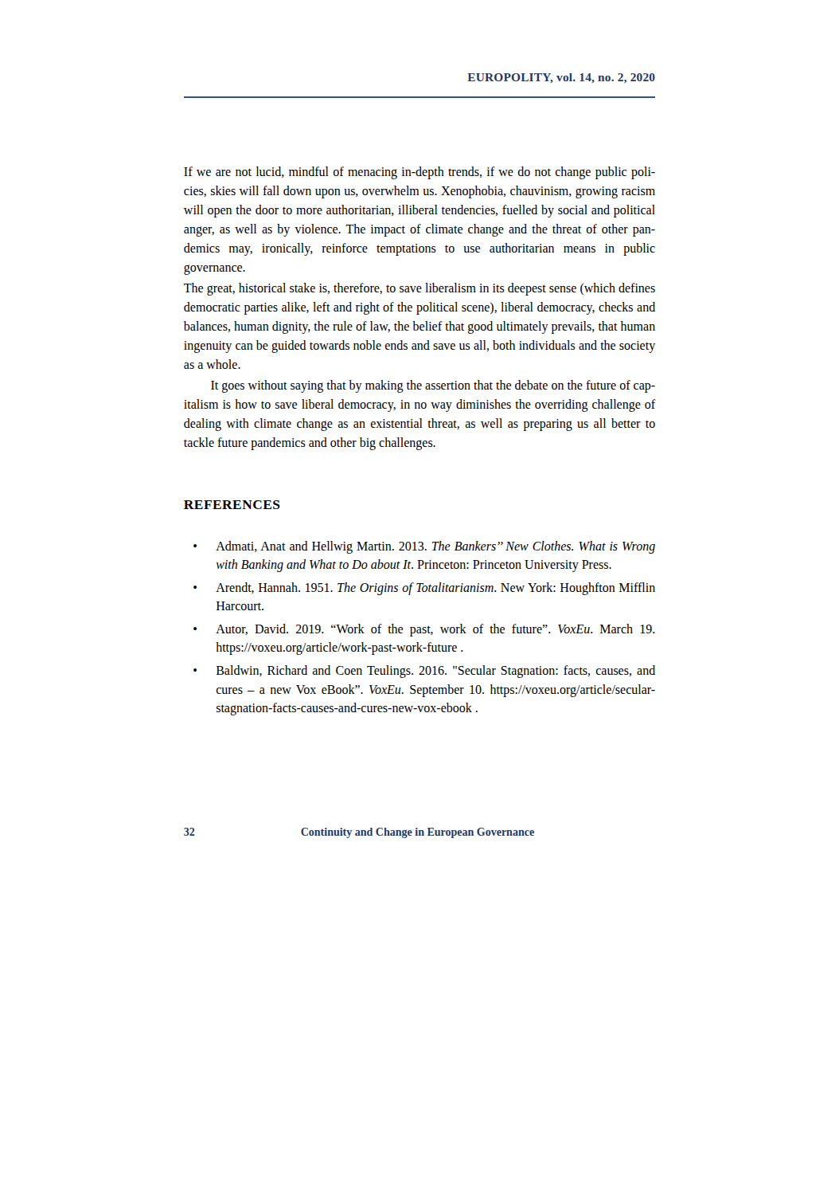EUROPOLITY, vol. 14, no. 2, 2020
If we are not lucid, mindful of menacing in-depth trends, if we do not change public policies, skies will fall down upon us, overwhelm us. Xenophobia, chauvinism, growing racism will open the door to more authoritarian, illiberal tendencies, fuelled by social and political anger, as well as by violence. The impact of climate change and the threat of other pandemics may, ironically, reinforce temptations to use authoritarian means in public governance.
The great, historical stake is, therefore, to save liberalism in its deepest sense (which defines democratic parties alike, left and right of the political scene), liberal democracy, checks and balances, human dignity, the rule of law, the belief that good ultimately prevails, that human ingenuity can be guided towards noble ends and save us all, both individuals and the society as a whole.
It goes without saying that by making the assertion that the debate on the future of capitalism is how to save liberal democracy, in no way diminishes the overriding challenge of dealing with climate change as an existential threat, as well as preparing us all better to tackle future pandemics and other big challenges.
REFERENCES
Admati, Anat and Hellwig Martin. 2013. The Bankers’’ New Clothes. What is Wrong with Banking and What to Do about It. Princeton: Princeton University Press.
Arendt, Hannah. 1951. The Origins of Totalitarianism. New York: Houghfton Mifflin Harcourt.
Autor, David. 2019. “Work of the past, work of the future”. VoxEu. March 19. https://voxeu.org/article/work-past-work-future .
Baldwin, Richard and Coen Teulings. 2016. "Secular Stagnation: facts, causes, and cures – a new Vox eBook”. VoxEu. September 10. https://voxeu.org/article/secular-stagnation-facts-causes-and-cures-new-vox-ebook .
32
Continuity and Change in European Governance